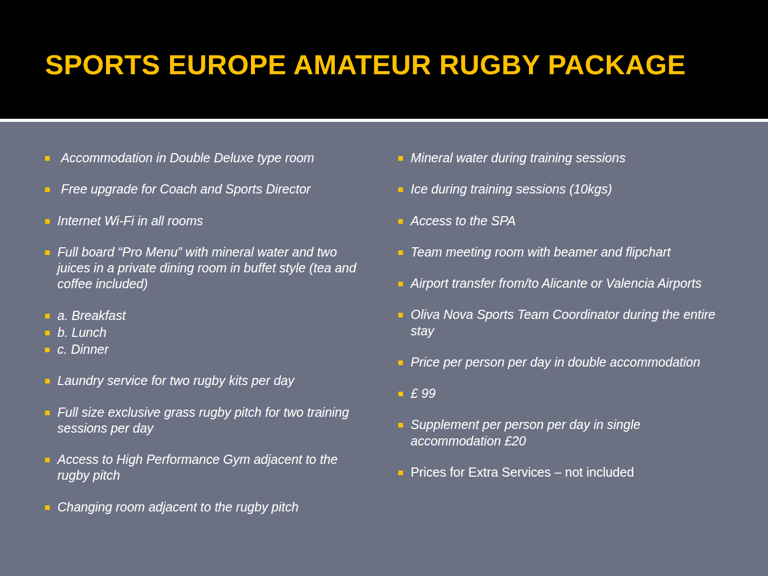Sports Europe Amateur Rugby Package
Accommodation in Double Deluxe type room
Free upgrade for Coach and Sports Director
Internet Wi-Fi in all rooms
Full board “Pro Menu” with mineral water and two juices in a private dining room in buffet style (tea and coffee included)
a. Breakfast
b. Lunch
c. Dinner
Laundry service for two rugby kits per day
Full size exclusive grass rugby pitch for two training sessions per day
Access to High Performance Gym adjacent to the rugby pitch
Changing room adjacent to the rugby pitch
Mineral water during training sessions
Ice during training sessions (10kgs)
Access to the SPA
Team meeting room with beamer and flipchart
Airport transfer from/to Alicante or Valencia Airports
Oliva Nova Sports Team Coordinator during the entire stay
Price per person per day in double accommodation
£ 99
Supplement per person per day in single accommodation £20
Prices for Extra Services – not included